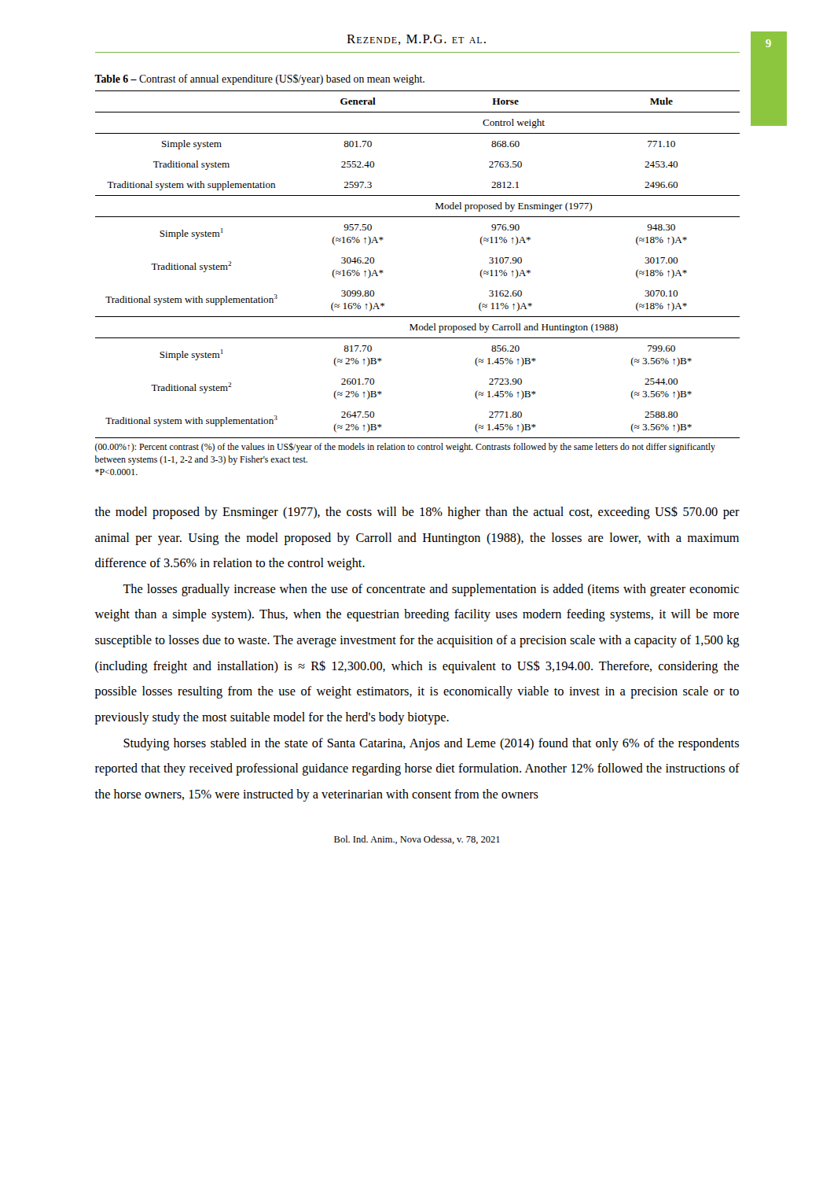9
Rezende, M.P.G. et al.
Table 6 – Contrast of annual expenditure (US$/year) based on mean weight.
| | General | Horse | Mule |
| | Control weight |
| Simple system | 801.70 | 868.60 | 771.10 |
| Traditional system | 2552.40 | 2763.50 | 2453.40 |
| Traditional system with supplementation | 2597.3 | 2812.1 | 2496.60 |
| | Model proposed by Ensminger (1977) |
| Simple system 1 | 957.50 (≈16% ↑)A* | 976.90 (≈11% ↑)A* | 948.30 (≈18% ↑)A* |
| Traditional system 2 | 3046.20 (≈16% ↑)A* | 3107.90 (≈11% ↑)A* | 3017.00 (≈18% ↑)A* |
| Traditional system with supplementation 3 | 3099.80 (≈ 16% ↑)A* | 3162.60 (≈ 11% ↑)A* | 3070.10 (≈18% ↑)A* |
| | Model proposed by Carroll and Huntington (1988) |
| Simple system 1 | 817.70 (≈ 2% ↑)B* | 856.20 (≈ 1.45% ↑)B* | 799.60 (≈ 3.56% ↑)B* |
| Traditional system 2 | 2601.70 (≈ 2% ↑)B* | 2723.90 (≈ 1.45% ↑)B* | 2544.00 (≈ 3.56% ↑)B* |
| Traditional system with supplementation 3 | 2647.50 (≈ 2% ↑)B* | 2771.80 (≈ 1.45% ↑)B* | 2588.80 (≈ 3.56% ↑)B* |
(00.00%↑): Percent contrast (%) of the values in US$/year of the models in relation to control weight. Contrasts followed by the same letters do not differ significantly between systems (1-1, 2-2 and 3-3) by Fisher's exact test.
*P<0.0001.
the model proposed by Ensminger (1977), the costs will be 18% higher than the actual cost, exceeding US$ 570.00 per animal per year. Using the model proposed by Carroll and Huntington (1988), the losses are lower, with a maximum difference of 3.56% in relation to the control weight.
The losses gradually increase when the use of concentrate and supplementation is added (items with greater economic weight than a simple system). Thus, when the equestrian breeding facility uses modern feeding systems, it will be more susceptible to losses due to waste. The average investment for the acquisition of a precision scale with a capacity of 1,500 kg (including freight and installation) is ≈ R$ 12,300.00, which is equivalent to US$ 3,194.00. Therefore, considering the possible losses resulting from the use of weight estimators, it is economically viable to invest in a precision scale or to previously study the most suitable model for the herd's body biotype.
Studying horses stabled in the state of Santa Catarina, Anjos and Leme (2014) found that only 6% of the respondents reported that they received professional guidance regarding horse diet formulation. Another 12% followed the instructions of the horse owners, 15% were instructed by a veterinarian with consent from the owners
Bol. Ind. Anim., Nova Odessa, v. 78, 2021